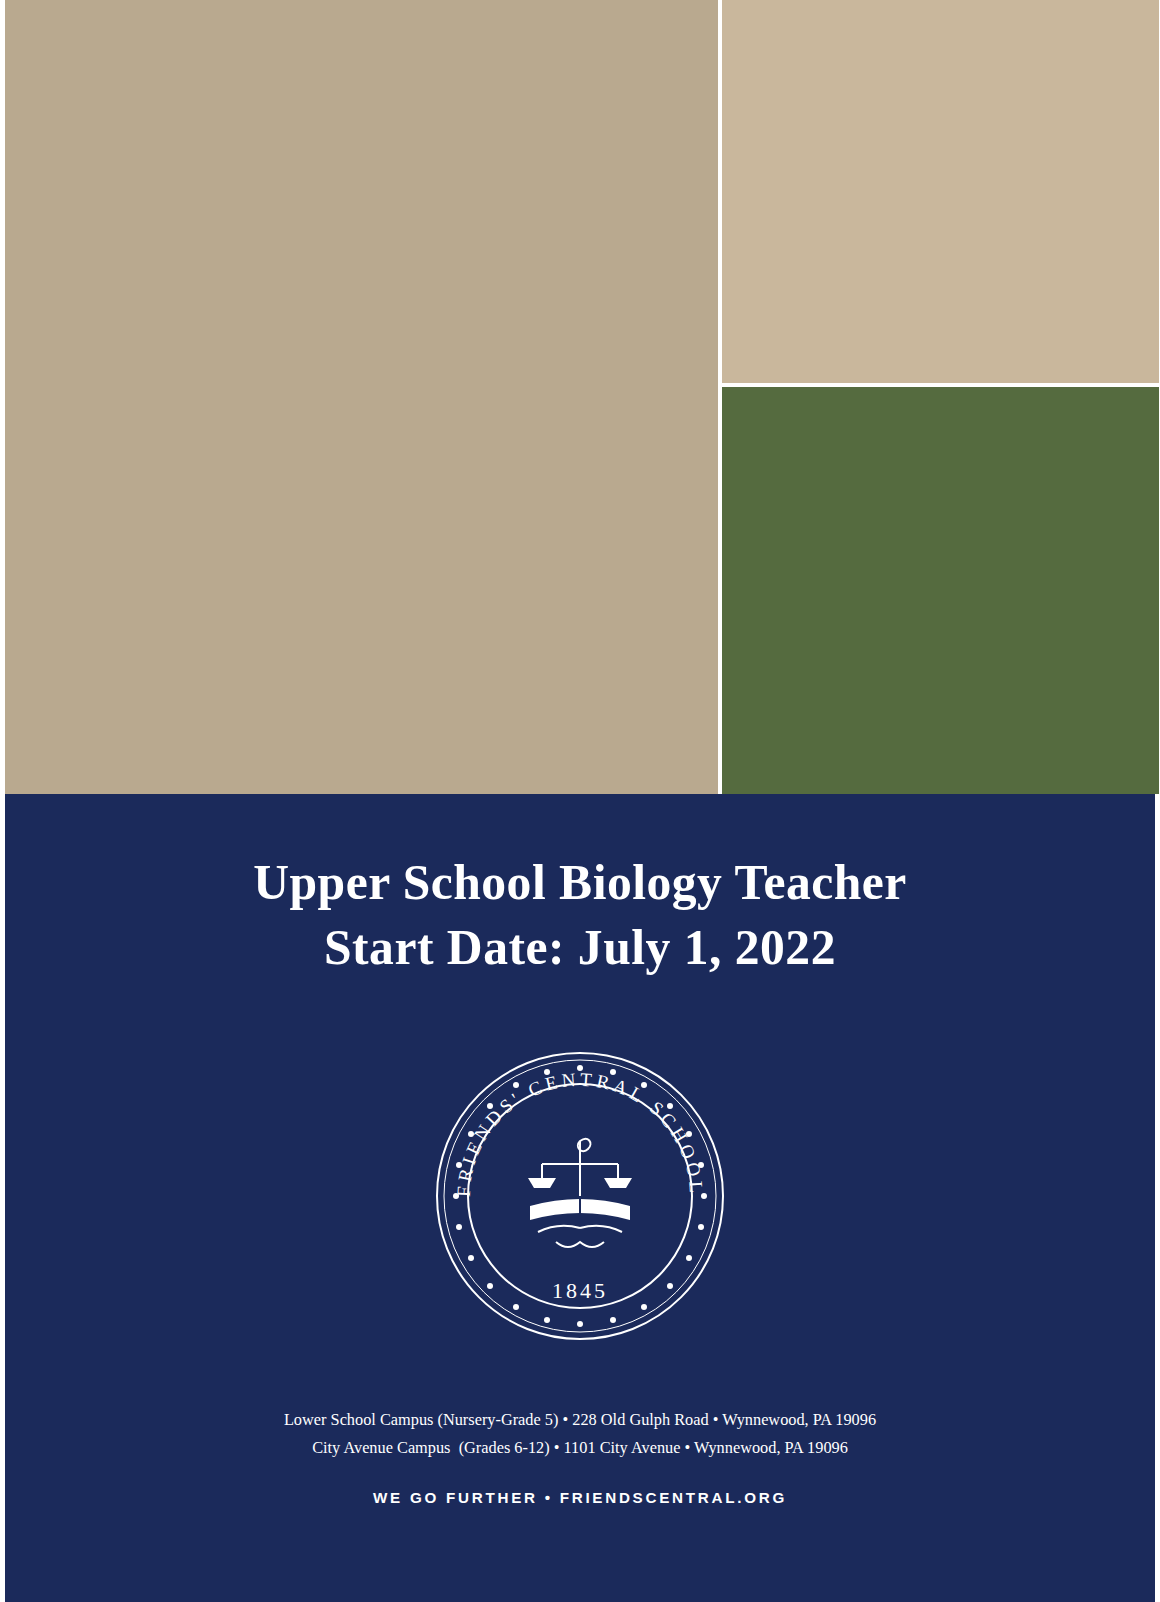Upper School Biology Teacher
Start Date: July 1, 2022
FRIENDS' CENTRAL SCHOOL 1845
Lower School Campus (Nursery-Grade 5) • 228 Old Gulph Road • Wynnewood, PA 19096
City Avenue Campus (Grades 6-12) • 1101 City Avenue • Wynnewood, PA 19096
WE GO FURTHER • FRIENDSCENTRAL.ORG